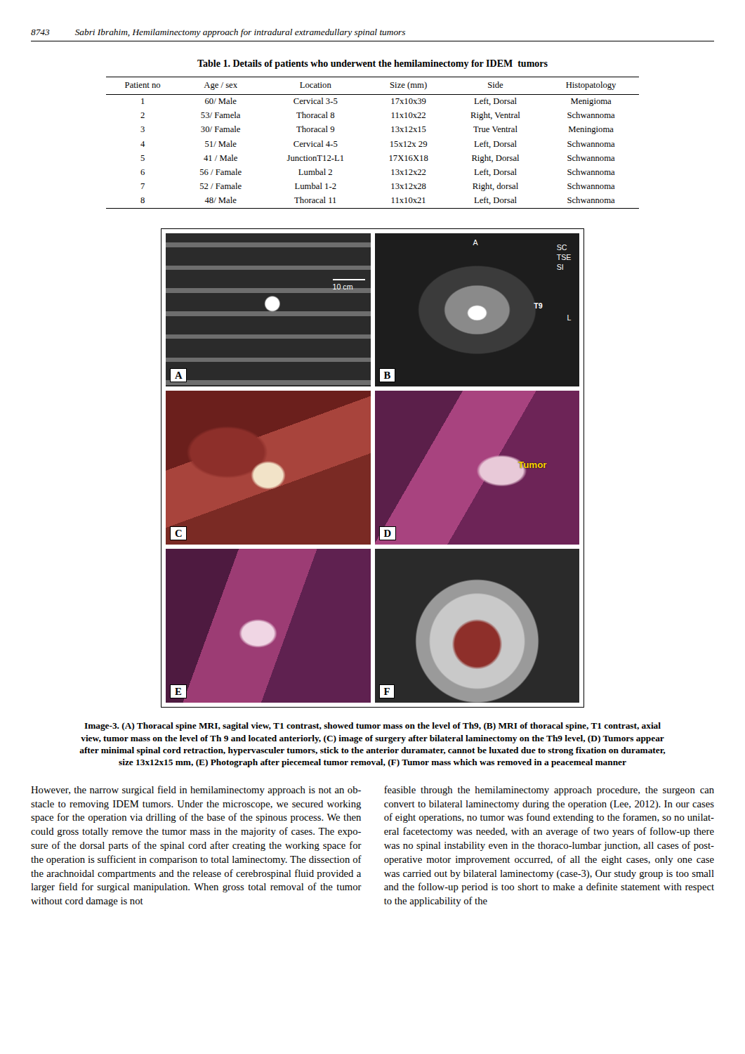8743 Sabri Ibrahim, Hemilaminectomy approach for intradural extramedullary spinal tumors
Table 1. Details of patients who underwent the hemilaminectomy for IDEM tumors
| Patient no | Age / sex | Location | Size (mm) | Side | Histopatology |
| --- | --- | --- | --- | --- | --- |
| 1 | 60/ Male | Cervical 3-5 | 17x10x39 | Left, Dorsal | Menigioma |
| 2 | 53/ Famela | Thoracal 8 | 11x10x22 | Right, Ventral | Schwannoma |
| 3 | 30/ Famale | Thoracal 9 | 13x12x15 | True Ventral | Meningioma |
| 4 | 51/ Male | Cervical 4-5 | 15x12x 29 | Left, Dorsal | Schwannoma |
| 5 | 41 / Male | JunctionT12-L1 | 17X16X18 | Right, Dorsal | Schwannoma |
| 6 | 56 / Famale | Lumbal 2 | 13x12x22 | Left, Dorsal | Schwannoma |
| 7 | 52 / Famale | Lumbal 1-2 | 13x12x28 | Right, dorsal | Schwannoma |
| 8 | 48/ Male | Thoracal 11 | 11x10x21 | Left, Dorsal | Schwannoma |
10 cm
A
A
SC
TSE
SI
T9
L
B
C
Tumor
D
E
F
Image-3. (A) Thoracal spine MRI, sagital view, T1 contrast, showed tumor mass on the level of Th9, (B) MRI of thoracal spine, T1 contrast, axial view, tumor mass on the level of Th 9 and located anteriorly, (C) image of surgery after bilateral laminectomy on the Th9 level, (D) Tumors appear after minimal spinal cord retraction, hypervasculer tumors, stick to the anterior duramater, cannot be luxated due to strong fixation on duramater, size 13x12x15 mm, (E) Photograph after piecemeal tumor removal, (F) Tumor mass which was removed in a peacemeal manner
However, the narrow surgical field in hemilaminectomy approach is not an obstacle to removing IDEM tumors. Under the microscope, we secured working space for the operation via drilling of the base of the spinous process. We then could gross totally remove the tumor mass in the majority of cases. The exposure of the dorsal parts of the spinal cord after creating the working space for the operation is sufficient in comparison to total laminectomy. The dissection of the arachnoidal compartments and the release of cerebrospinal fluid provided a larger field for surgical manipulation. When gross total removal of the tumor without cord damage is not
feasible through the hemilaminectomy approach procedure, the surgeon can convert to bilateral laminectomy during the operation (Lee, 2012). In our cases of eight operations, no tumor was found extending to the foramen, so no unilateral facetectomy was needed, with an average of two years of follow-up there was no spinal instability even in the thoraco-lumbar junction, all cases of postoperative motor improvement occurred, of all the eight cases, only one case was carried out by bilateral laminectomy (case-3), Our study group is too small and the follow-up period is too short to make a definite statement with respect to the applicability of the